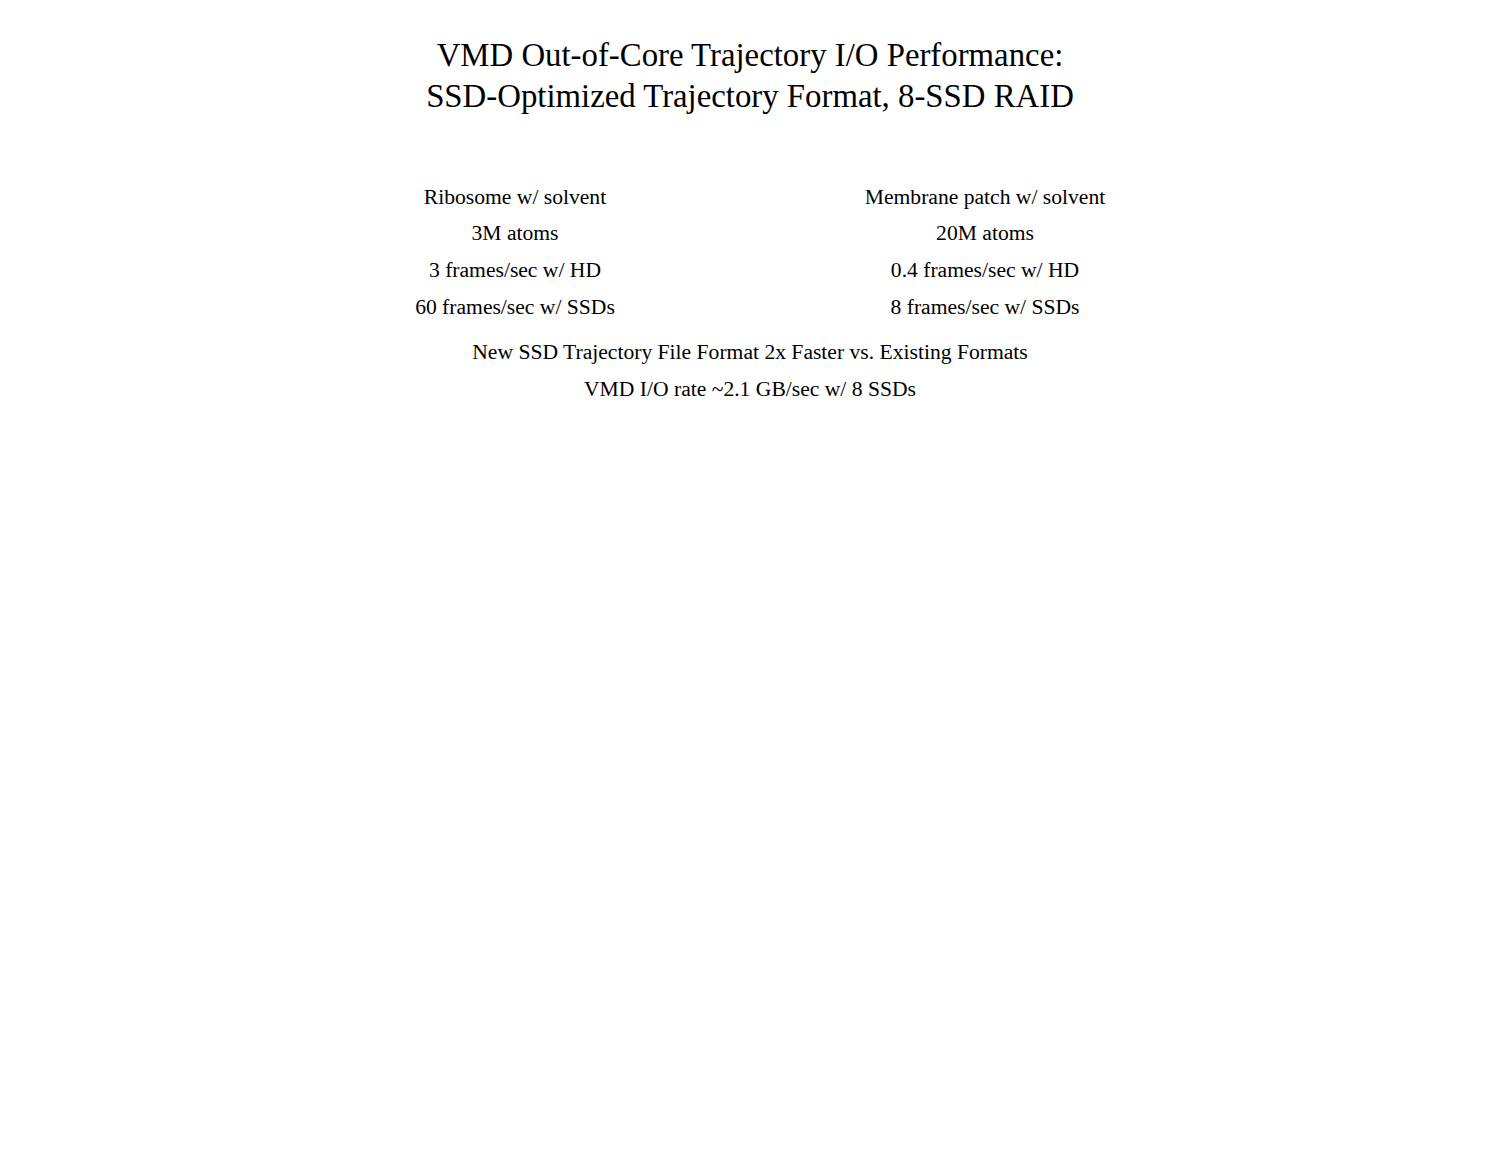VMD Out-of-Core Trajectory I/O Performance:
SSD-Optimized Trajectory Format, 8-SSD RAID
Ribosome w/ solvent
3M atoms
3 frames/sec w/ HD
60 frames/sec w/ SSDs
Membrane patch w/ solvent
20M atoms
0.4 frames/sec w/ HD
8 frames/sec w/ SSDs
New SSD Trajectory File Format 2x Faster vs. Existing Formats
VMD I/O rate ~2.1 GB/sec w/ 8 SSDs